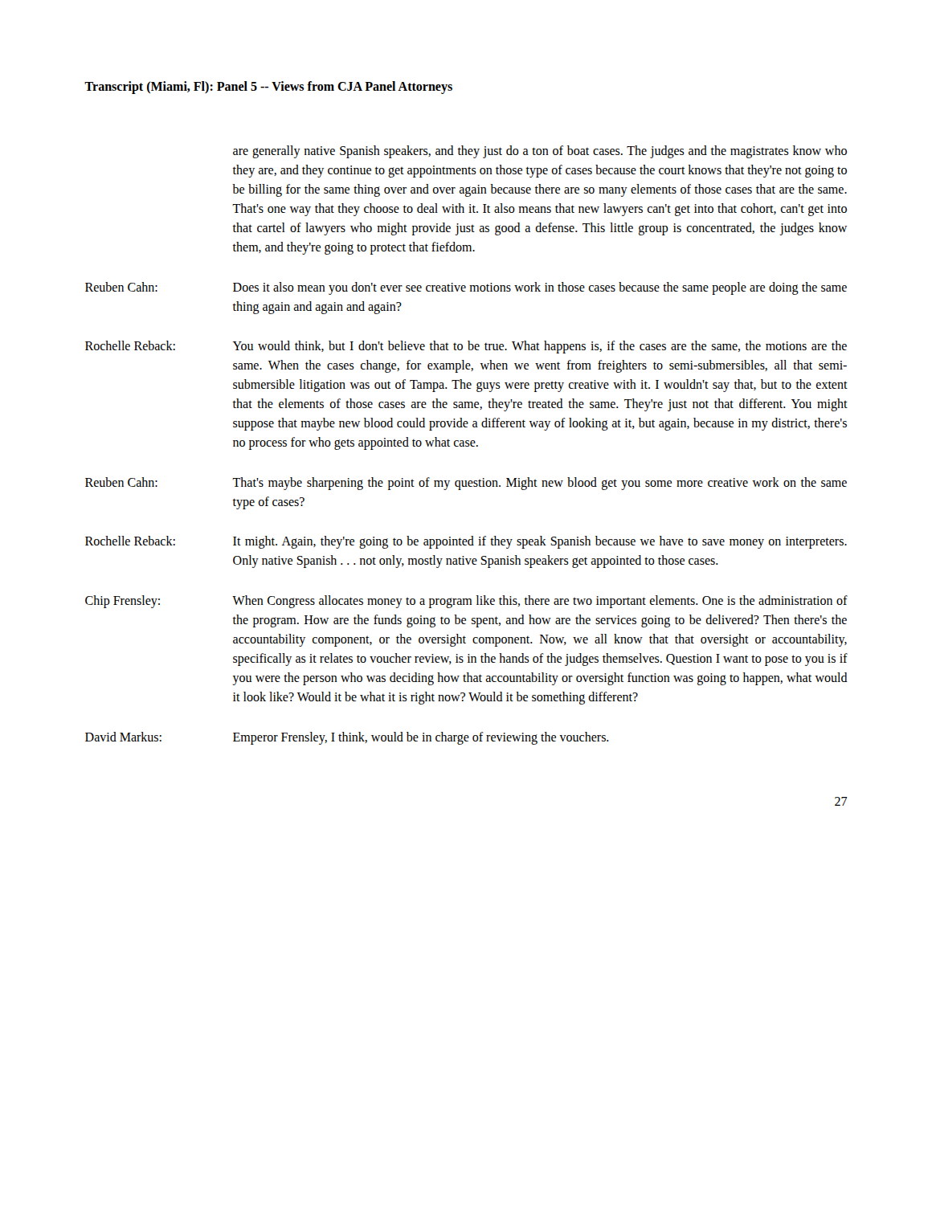Transcript (Miami, Fl): Panel 5 -- Views from CJA Panel Attorneys
are generally native Spanish speakers, and they just do a ton of boat cases. The judges and the magistrates know who they are, and they continue to get appointments on those type of cases because the court knows that they're not going to be billing for the same thing over and over again because there are so many elements of those cases that are the same. That's one way that they choose to deal with it. It also means that new lawyers can't get into that cohort, can't get into that cartel of lawyers who might provide just as good a defense. This little group is concentrated, the judges know them, and they're going to protect that fiefdom.
Reuben Cahn:
Does it also mean you don't ever see creative motions work in those cases because the same people are doing the same thing again and again and again?
Rochelle Reback:
You would think, but I don't believe that to be true. What happens is, if the cases are the same, the motions are the same. When the cases change, for example, when we went from freighters to semi-submersibles, all that semi-submersible litigation was out of Tampa. The guys were pretty creative with it. I wouldn't say that, but to the extent that the elements of those cases are the same, they're treated the same. They're just not that different. You might suppose that maybe new blood could provide a different way of looking at it, but again, because in my district, there's no process for who gets appointed to what case.
Reuben Cahn:
That's maybe sharpening the point of my question. Might new blood get you some more creative work on the same type of cases?
Rochelle Reback:
It might. Again, they're going to be appointed if they speak Spanish because we have to save money on interpreters. Only native Spanish . . . not only, mostly native Spanish speakers get appointed to those cases.
Chip Frensley:
When Congress allocates money to a program like this, there are two important elements. One is the administration of the program. How are the funds going to be spent, and how are the services going to be delivered? Then there's the accountability component, or the oversight component. Now, we all know that that oversight or accountability, specifically as it relates to voucher review, is in the hands of the judges themselves. Question I want to pose to you is if you were the person who was deciding how that accountability or oversight function was going to happen, what would it look like? Would it be what it is right now? Would it be something different?
David Markus:
Emperor Frensley, I think, would be in charge of reviewing the vouchers.
27